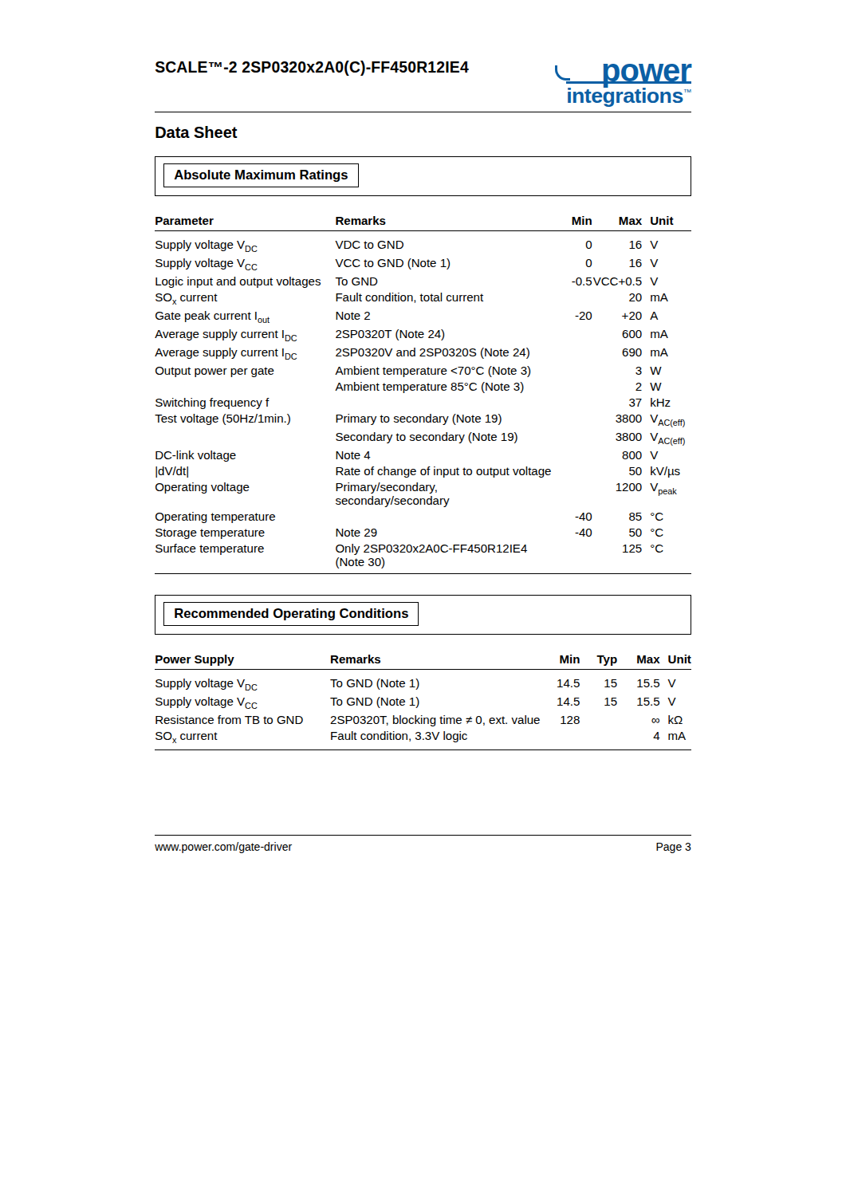SCALE™-2 2SP0320x2A0(C)-FF450R12IE4
power integrations™
Data Sheet
Absolute Maximum Ratings
Absolute Maximum Ratings
| Parameter | Remarks | Min | Max | Unit |
| --- | --- | --- | --- | --- |
| Supply voltage V DC | VDC to GND | 0 | 16 | V |
| Supply voltage V CC | VCC to GND (Note 1) | 0 | 16 | V |
| Logic input and output voltages | To GND | -0.5 | VCC+0.5 | V |
| SO x current | Fault condition, total current | | 20 | mA |
| Gate peak current I out | Note 2 | -20 | +20 | A |
| Average supply current I DC | 2SP0320T (Note 24) | | 600 | mA |
| Average supply current I DC | 2SP0320V and 2SP0320S (Note 24) | | 690 | mA |
| Output power per gate | Ambient temperature <70°C (Note 3) | | 3 | W |
| | Ambient temperature 85°C (Note 3) | | 2 | W |
| Switching frequency f | | | 37 | kHz |
| Test voltage (50Hz/1min.) | Primary to secondary (Note 19) | | 3800 | V AC(eff) |
| | Secondary to secondary (Note 19) | | 3800 | V AC(eff) |
| DC-link voltage | Note 4 | | 800 | V |
| /dV/dt/ | Rate of change of input to output voltage | | 50 | kV/µs |
| Operating voltage | Primary/secondary, secondary/secondary | | 1200 | V peak |
| Operating temperature | | -40 | 85 | °C |
| Storage temperature | Note 29 | -40 | 50 | °C |
| Surface temperature | Only 2SP0320x2A0C-FF450R12IE4 (Note 30) | | 125 | °C |
Recommended Operating Conditions
Recommended Operating Conditions
| Power Supply | Remarks | Min | Typ | Max | Unit |
| --- | --- | --- | --- | --- | --- |
| Supply voltage V DC | To GND (Note 1) | 14.5 | 15 | 15.5 | V |
| Supply voltage V CC | To GND (Note 1) | 14.5 | 15 | 15.5 | V |
| Resistance from TB to GND | 2SP0320T, blocking time ≠ 0, ext. value | 128 | | ∞ | kΩ |
| SO x current | Fault condition, 3.3V logic | | | 4 | mA |
www.power.com/gate-driver Page 3